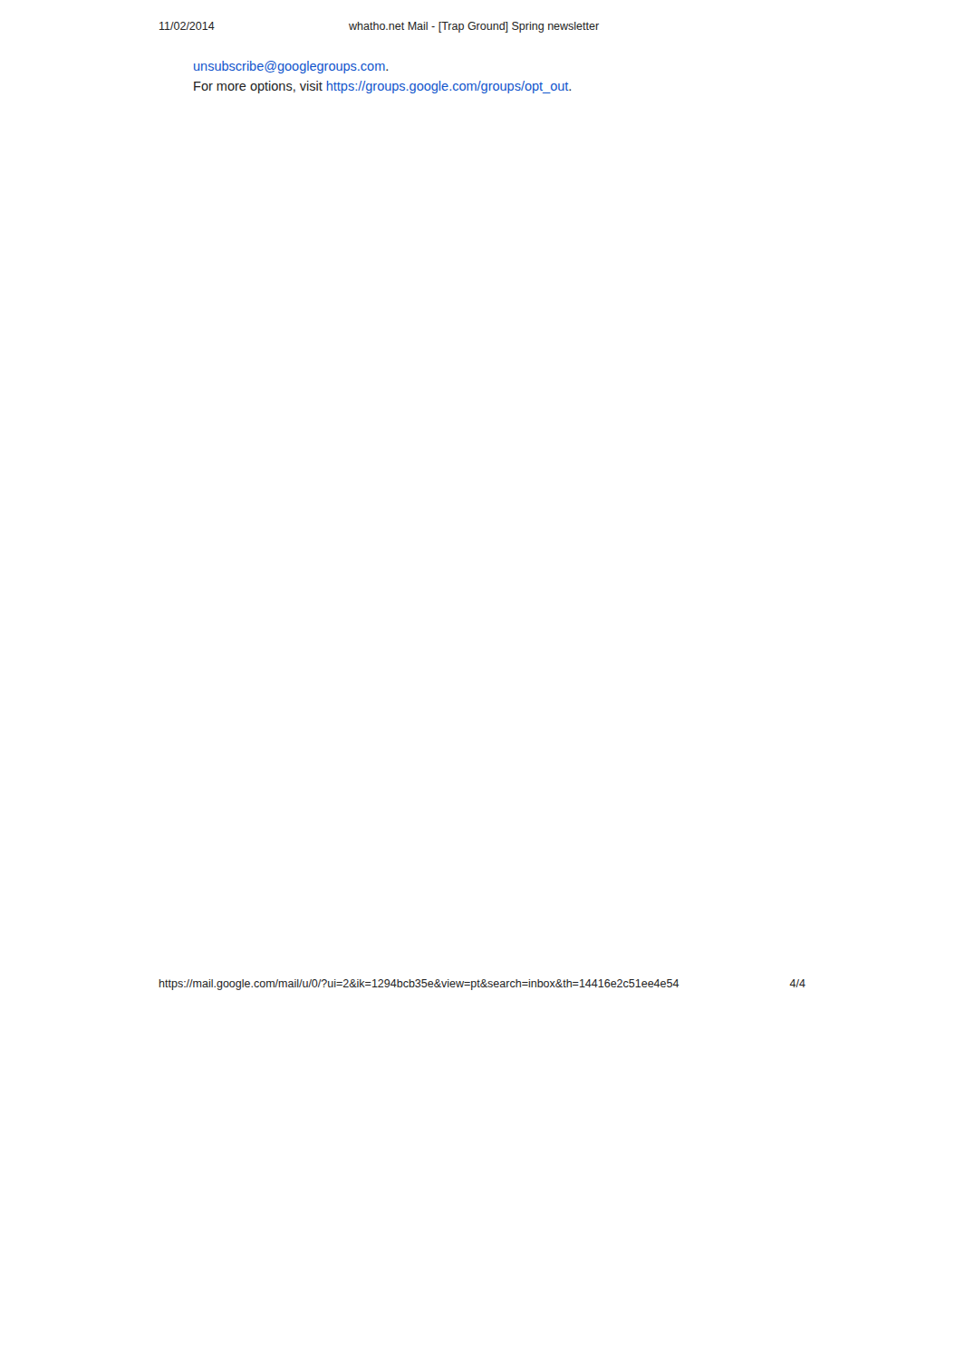11/02/2014
whatho.net Mail - [Trap Ground] Spring newsletter
unsubscribe@googlegroups.com.
For more options, visit https://groups.google.com/groups/opt_out.
https://mail.google.com/mail/u/0/?ui=2&ik=1294bcb35e&view=pt&search=inbox&th=14416e2c51ee4e54
4/4